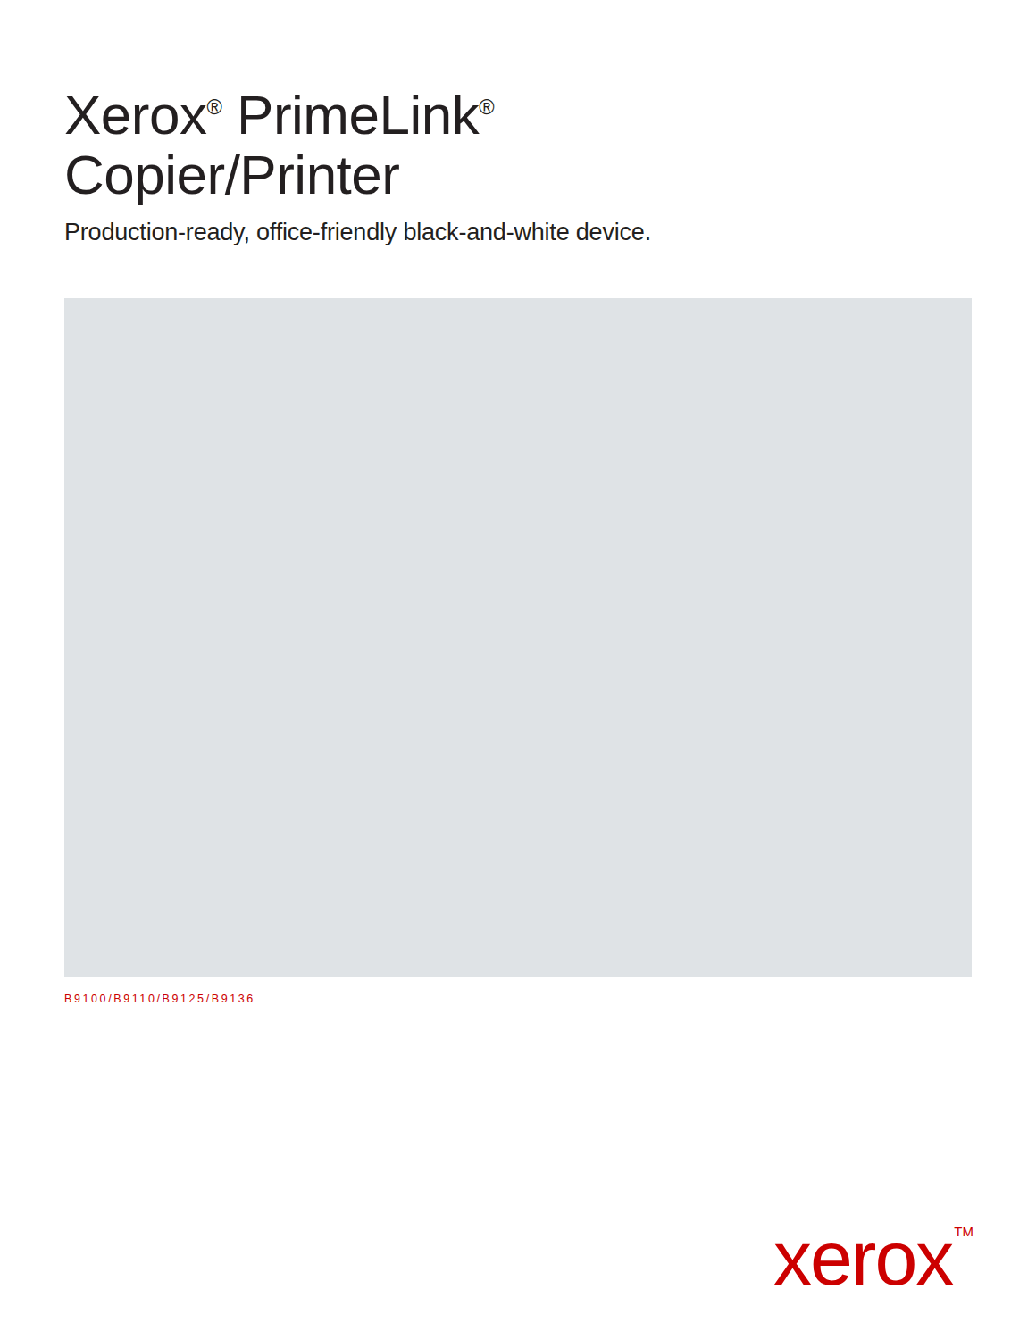Xerox® PrimeLink®
Copier/Printer
Production-ready, office-friendly black-and-white device.
B9100/B9110/B9125/B9136
xerox TM